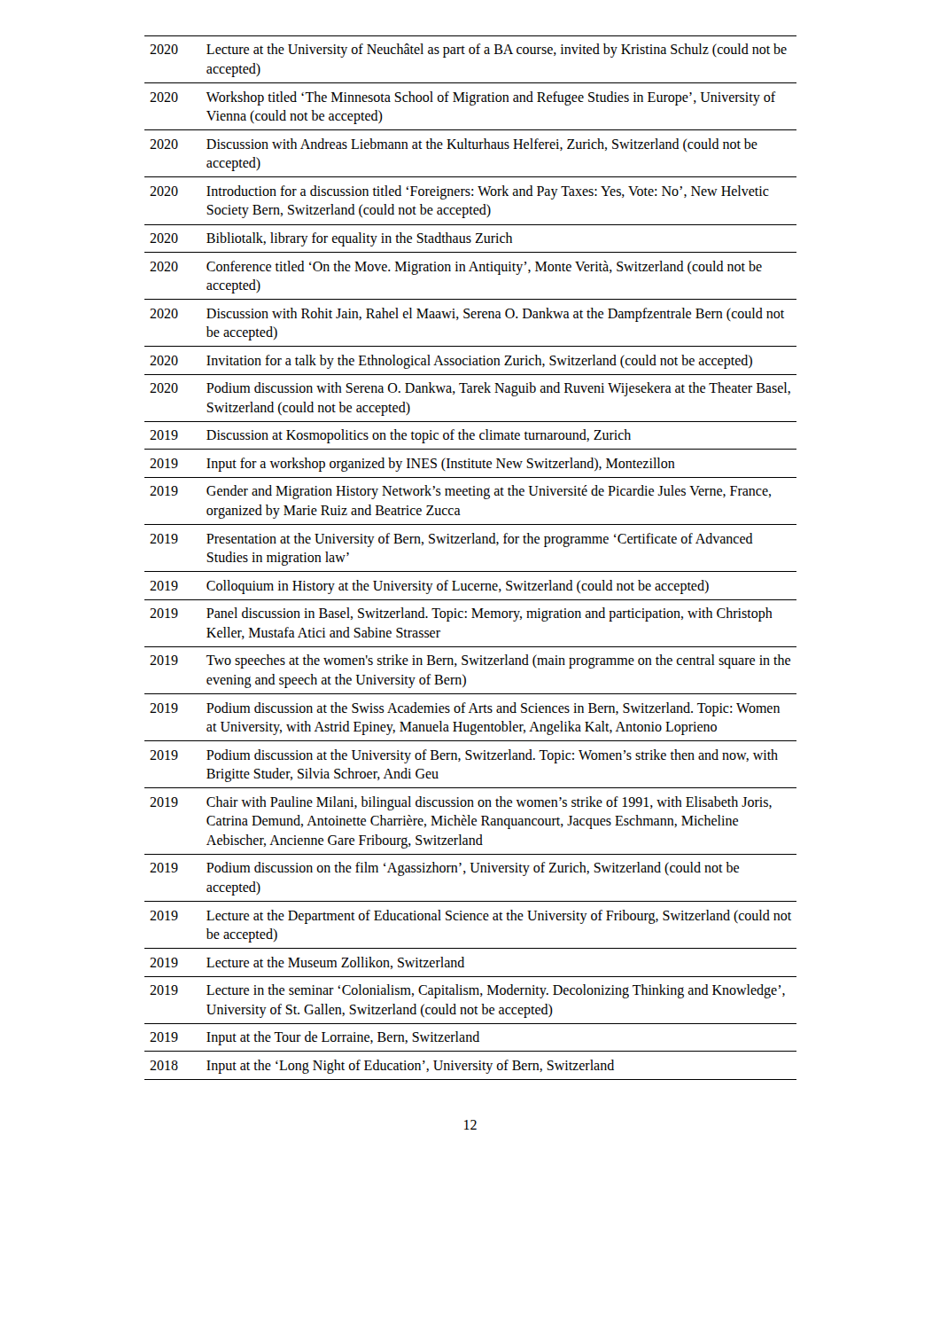| 2020 | Lecture at the University of Neuchâtel as part of a BA course, invited by Kristina Schulz (could not be accepted) |
| 2020 | Workshop titled ‘The Minnesota School of Migration and Refugee Studies in Europe’, University of Vienna (could not be accepted) |
| 2020 | Discussion with Andreas Liebmann at the Kulturhaus Helferei, Zurich, Switzerland (could not be accepted) |
| 2020 | Introduction for a discussion titled ‘Foreigners: Work and Pay Taxes: Yes, Vote: No’, New Helvetic Society Bern, Switzerland (could not be accepted) |
| 2020 | Bibliotalk, library for equality in the Stadthaus Zurich |
| 2020 | Conference titled ‘On the Move. Migration in Antiquity’, Monte Verità, Switzerland (could not be accepted) |
| 2020 | Discussion with Rohit Jain, Rahel el Maawi, Serena O. Dankwa at the Dampfzentrale Bern (could not be accepted) |
| 2020 | Invitation for a talk by the Ethnological Association Zurich, Switzerland (could not be accepted) |
| 2020 | Podium discussion with Serena O. Dankwa, Tarek Naguib and Ruveni Wijesekera at the Theater Basel, Switzerland (could not be accepted) |
| 2019 | Discussion at Kosmopolitics on the topic of the climate turnaround, Zurich |
| 2019 | Input for a workshop organized by INES (Institute New Switzerland), Montezillon |
| 2019 | Gender and Migration History Network’s meeting at the Université de Picardie Jules Verne, France, organized by Marie Ruiz and Beatrice Zucca |
| 2019 | Presentation at the University of Bern, Switzerland, for the programme ‘Certificate of Advanced Studies in migration law’ |
| 2019 | Colloquium in History at the University of Lucerne, Switzerland (could not be accepted) |
| 2019 | Panel discussion in Basel, Switzerland. Topic: Memory, migration and participation, with Christoph Keller, Mustafa Atici and Sabine Strasser |
| 2019 | Two speeches at the women's strike in Bern, Switzerland (main programme on the central square in the evening and speech at the University of Bern) |
| 2019 | Podium discussion at the Swiss Academies of Arts and Sciences in Bern, Switzerland. Topic: Women at University, with Astrid Epiney, Manuela Hugentobler, Angelika Kalt, Antonio Loprieno |
| 2019 | Podium discussion at the University of Bern, Switzerland. Topic: Women’s strike then and now, with Brigitte Studer, Silvia Schroer, Andi Geu |
| 2019 | Chair with Pauline Milani, bilingual discussion on the women’s strike of 1991, with Elisabeth Joris, Catrina Demund, Antoinette Charrière, Michèle Ranquancourt, Jacques Eschmann, Micheline Aebischer, Ancienne Gare Fribourg, Switzerland |
| 2019 | Podium discussion on the film ‘Agassizhorn’, University of Zurich, Switzerland (could not be accepted) |
| 2019 | Lecture at the Department of Educational Science at the University of Fribourg, Switzerland (could not be accepted) |
| 2019 | Lecture at the Museum Zollikon, Switzerland |
| 2019 | Lecture in the seminar ‘Colonialism, Capitalism, Modernity. Decolonizing Thinking and Knowledge’, University of St. Gallen, Switzerland (could not be accepted) |
| 2019 | Input at the Tour de Lorraine, Bern, Switzerland |
| 2018 | Input at the ‘Long Night of Education’, University of Bern, Switzerland |
12